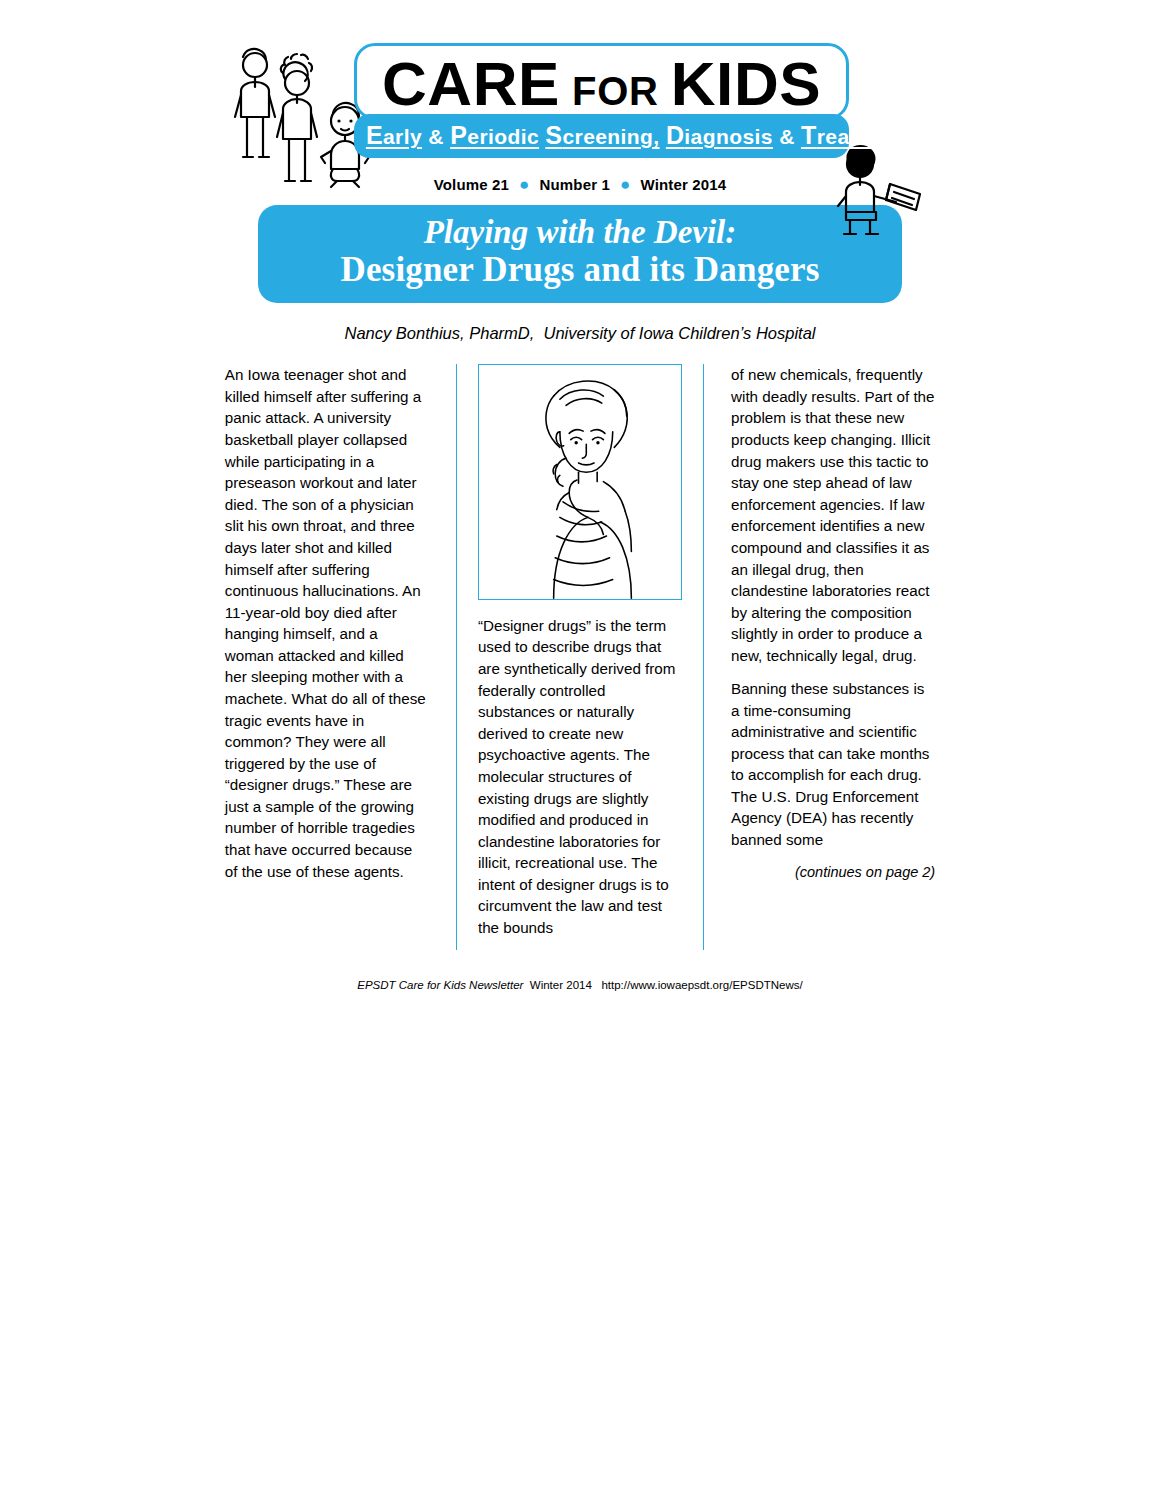CARE FOR KIDS
Early & Periodic Screening, Diagnosis & Treatment
Volume 21 ● Number 1 ● Winter 2014
Playing with the Devil:
Designer Drugs and its Dangers
Nancy Bonthius, PharmD, University of Iowa Children’s Hospital
An Iowa teenager shot and killed himself after suffering a panic attack. A university basketball player collapsed while participating in a preseason workout and later died. The son of a physician slit his own throat, and three days later shot and killed himself after suffering continuous hallucinations. An 11-year-old boy died after hanging himself, and a woman attacked and killed her sleeping mother with a machete. What do all of these tragic events have in common? They were all triggered by the use of “designer drugs.” These are just a sample of the growing number of horrible tragedies that have occurred because of the use of these agents.
“Designer drugs” is the term used to describe drugs that are synthetically derived from federally controlled substances or naturally derived to create new psychoactive agents. The molecular structures of existing drugs are slightly modified and produced in clandestine laboratories for illicit, recreational use. The intent of designer drugs is to circumvent the law and test the bounds
of new chemicals, frequently with deadly results. Part of the problem is that these new products keep changing. Illicit drug makers use this tactic to stay one step ahead of law enforcement agencies. If law enforcement identifies a new compound and classifies it as an illegal drug, then clandestine laboratories react by altering the composition slightly in order to produce a new, technically legal, drug.
Banning these substances is a time-consuming administrative and scientific process that can take months to accomplish for each drug. The U.S. Drug Enforcement Agency (DEA) has recently banned some
(continues on page 2)
EPSDT Care for Kids Newsletter Winter 2014 http://www.iowaepsdt.org/EPSDTNews/